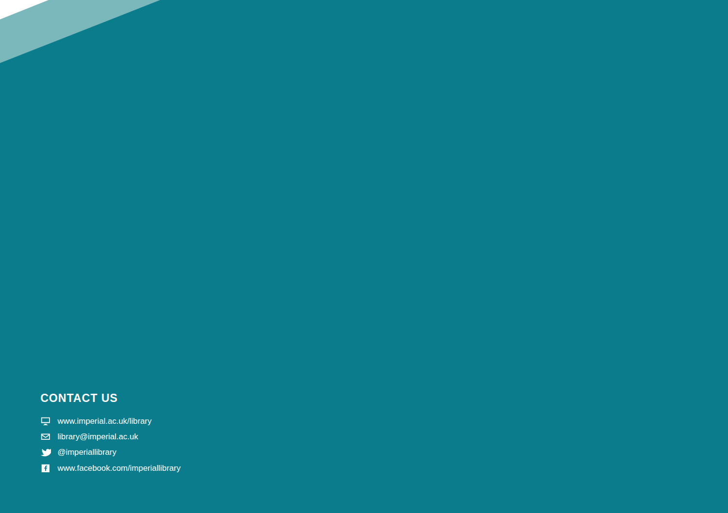Contact us
www.imperial.ac.uk/library
library@imperial.ac.uk
@imperiallibrary
www.facebook.com/imperiallibrary